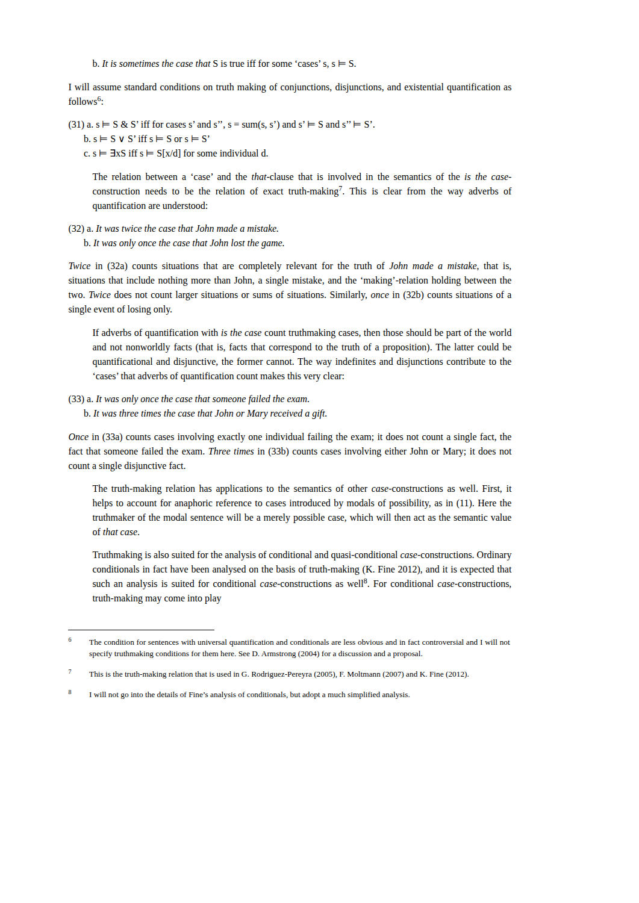b. It is sometimes the case that S is true iff for some ‘cases’ s, s ⊨ S.
I will assume standard conditions on truth making of conjunctions, disjunctions, and existential quantification as follows6:
(31) a. s ⊨ S & S’ iff for cases s’ and s’’, s = sum(s, s’) and s’ ⊨ S and s’’ ⊨ S’.
b. s ⊨ S ∨ S’ iff s ⊨ S or s ⊨ S’
c. s ⊨ ∃xS iff s ⊨ S[x/d] for some individual d.
The relation between a ‘case’ and the that-clause that is involved in the semantics of the is the case-construction needs to be the relation of exact truth-making7. This is clear from the way adverbs of quantification are understood:
(32) a. It was twice the case that John made a mistake.
b. It was only once the case that John lost the game.
Twice in (32a) counts situations that are completely relevant for the truth of John made a mistake, that is, situations that include nothing more than John, a single mistake, and the ‘making’-relation holding between the two. Twice does not count larger situations or sums of situations. Similarly, once in (32b) counts situations of a single event of losing only.
If adverbs of quantification with is the case count truthmaking cases, then those should be part of the world and not nonworldly facts (that is, facts that correspond to the truth of a proposition). The latter could be quantificational and disjunctive, the former cannot. The way indefinites and disjunctions contribute to the ‘cases’ that adverbs of quantification count makes this very clear:
(33) a. It was only once the case that someone failed the exam.
b. It was three times the case that John or Mary received a gift.
Once in (33a) counts cases involving exactly one individual failing the exam; it does not count a single fact, the fact that someone failed the exam. Three times in (33b) counts cases involving either John or Mary; it does not count a single disjunctive fact.
The truth-making relation has applications to the semantics of other case-constructions as well. First, it helps to account for anaphoric reference to cases introduced by modals of possibility, as in (11). Here the truthmaker of the modal sentence will be a merely possible case, which will then act as the semantic value of that case.
Truthmaking is also suited for the analysis of conditional and quasi-conditional case-constructions. Ordinary conditionals in fact have been analysed on the basis of truth-making (K. Fine 2012), and it is expected that such an analysis is suited for conditional case-constructions as well8. For conditional case-constructions, truth-making may come into play
6 The condition for sentences with universal quantification and conditionals are less obvious and in fact controversial and I will not specify truthmaking conditions for them here. See D. Armstrong (2004) for a discussion and a proposal.
7 This is the truth-making relation that is used in G. Rodriguez-Pereyra (2005), F. Moltmann (2007) and K. Fine (2012).
8 I will not go into the details of Fine’s analysis of conditionals, but adopt a much simplified analysis.